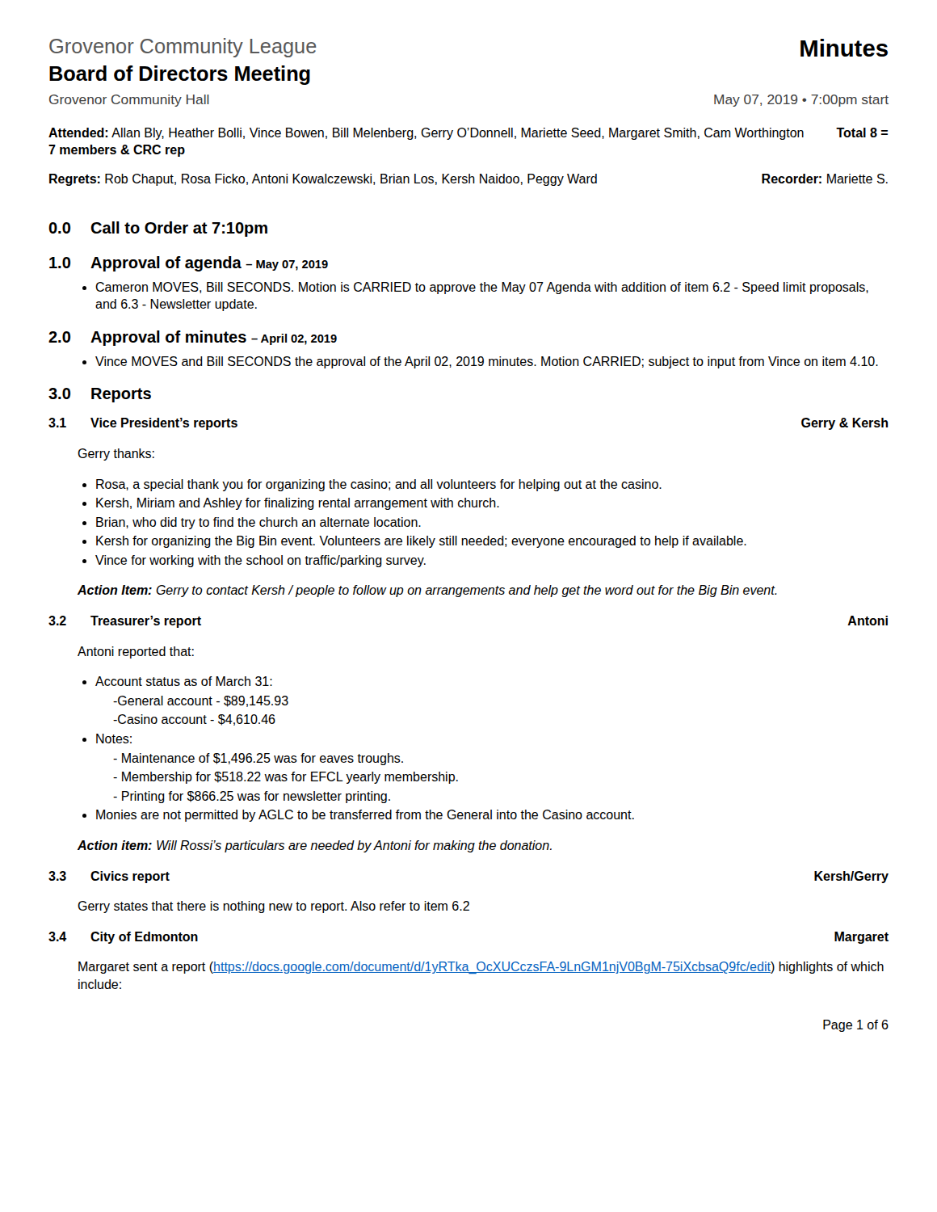Grovenor Community League
Board of Directors Meeting
Minutes
Grovenor Community Hall May 07, 2019 • 7:00pm start
Attended: Allan Bly, Heather Bolli, Vince Bowen, Bill Melenberg, Gerry O’Donnell, Mariette Seed, Margaret Smith, Cam Worthington Total 8 = 7 members & CRC rep
Regrets: Rob Chaput, Rosa Ficko, Antoni Kowalczewski, Brian Los, Kersh Naidoo, Peggy Ward Recorder: Mariette S.
0.0 Call to Order at 7:10pm
1.0 Approval of agenda – May 07, 2019
Cameron MOVES, Bill SECONDS. Motion is CARRIED to approve the May 07 Agenda with addition of item 6.2 - Speed limit proposals, and 6.3 - Newsletter update.
2.0 Approval of minutes – April 02, 2019
Vince MOVES and Bill SECONDS the approval of the April 02, 2019 minutes. Motion CARRIED; subject to input from Vince on item 4.10.
3.0 Reports
3.1 Vice President’s reports Gerry & Kersh
Gerry thanks:
Rosa, a special thank you for organizing the casino; and all volunteers for helping out at the casino.
Kersh, Miriam and Ashley for finalizing rental arrangement with church.
Brian, who did try to find the church an alternate location.
Kersh for organizing the Big Bin event. Volunteers are likely still needed; everyone encouraged to help if available.
Vince for working with the school on traffic/parking survey.
Action Item: Gerry to contact Kersh / people to follow up on arrangements and help get the word out for the Big Bin event.
3.2 Treasurer’s report Antoni
Antoni reported that:
Account status as of March 31:
-General account - $89,145.93
-Casino account - $4,610.46
Notes:
- Maintenance of $1,496.25 was for eaves troughs.
- Membership for $518.22 was for EFCL yearly membership.
- Printing for $866.25 was for newsletter printing.
Monies are not permitted by AGLC to be transferred from the General into the Casino account.
Action item: Will Rossi’s particulars are needed by Antoni for making the donation.
3.3 Civics report Kersh/Gerry
Gerry states that there is nothing new to report. Also refer to item 6.2
3.4 City of Edmonton Margaret
Margaret sent a report (https://docs.google.com/document/d/1yRTka_OcXUCczsFA-9LnGM1njV0BgM-75iXcbsaQ9fc/edit) highlights of which include:
Page 1 of 6